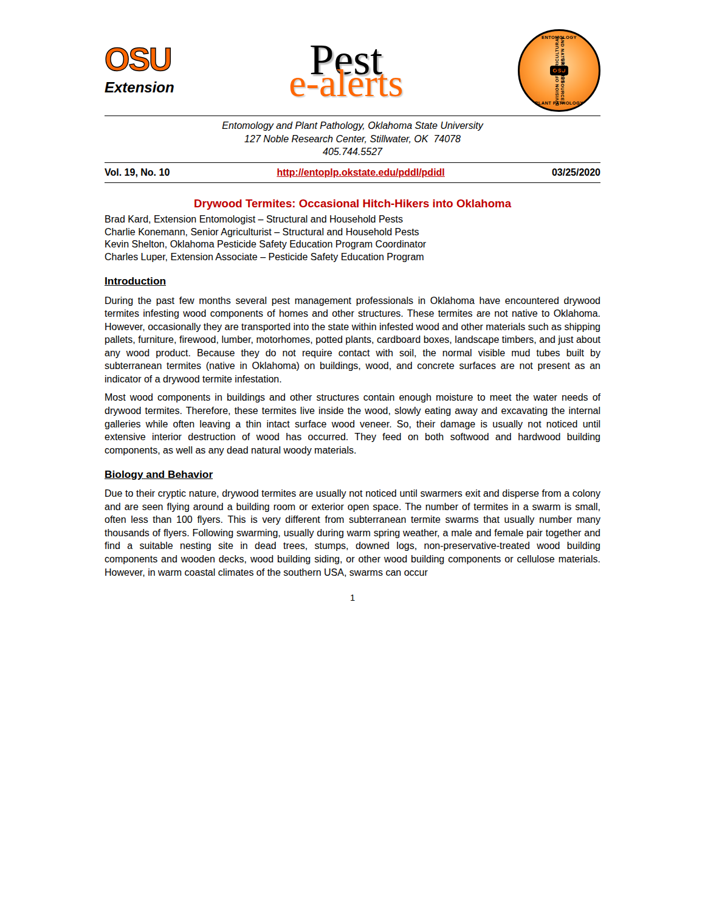OSU
Extension
Pest
e-alerts
Entomology Division of Agricultural Sciences and Natural Resources OSU Plant Pathology
Entomology and Plant Pathology, Oklahoma State University
127 Noble Research Center, Stillwater, OK 74078
405.744.5527
Vol. 19, No. 10 http://entoplp.okstate.edu/pddl/pdidl 03/25/2020
Drywood Termites: Occasional Hitch-Hikers into Oklahoma
Brad Kard, Extension Entomologist – Structural and Household Pests
Charlie Konemann, Senior Agriculturist – Structural and Household Pests
Kevin Shelton, Oklahoma Pesticide Safety Education Program Coordinator
Charles Luper, Extension Associate – Pesticide Safety Education Program
Introduction
During the past few months several pest management professionals in Oklahoma have encountered drywood termites infesting wood components of homes and other structures. These termites are not native to Oklahoma. However, occasionally they are transported into the state within infested wood and other materials such as shipping pallets, furniture, firewood, lumber, motorhomes, potted plants, cardboard boxes, landscape timbers, and just about any wood product. Because they do not require contact with soil, the normal visible mud tubes built by subterranean termites (native in Oklahoma) on buildings, wood, and concrete surfaces are not present as an indicator of a drywood termite infestation.
Most wood components in buildings and other structures contain enough moisture to meet the water needs of drywood termites. Therefore, these termites live inside the wood, slowly eating away and excavating the internal galleries while often leaving a thin intact surface wood veneer. So, their damage is usually not noticed until extensive interior destruction of wood has occurred. They feed on both softwood and hardwood building components, as well as any dead natural woody materials.
Biology and Behavior
Due to their cryptic nature, drywood termites are usually not noticed until swarmers exit and disperse from a colony and are seen flying around a building room or exterior open space. The number of termites in a swarm is small, often less than 100 flyers. This is very different from subterranean termite swarms that usually number many thousands of flyers. Following swarming, usually during warm spring weather, a male and female pair together and find a suitable nesting site in dead trees, stumps, downed logs, non-preservative-treated wood building components and wooden decks, wood building siding, or other wood building components or cellulose materials. However, in warm coastal climates of the southern USA, swarms can occur
1